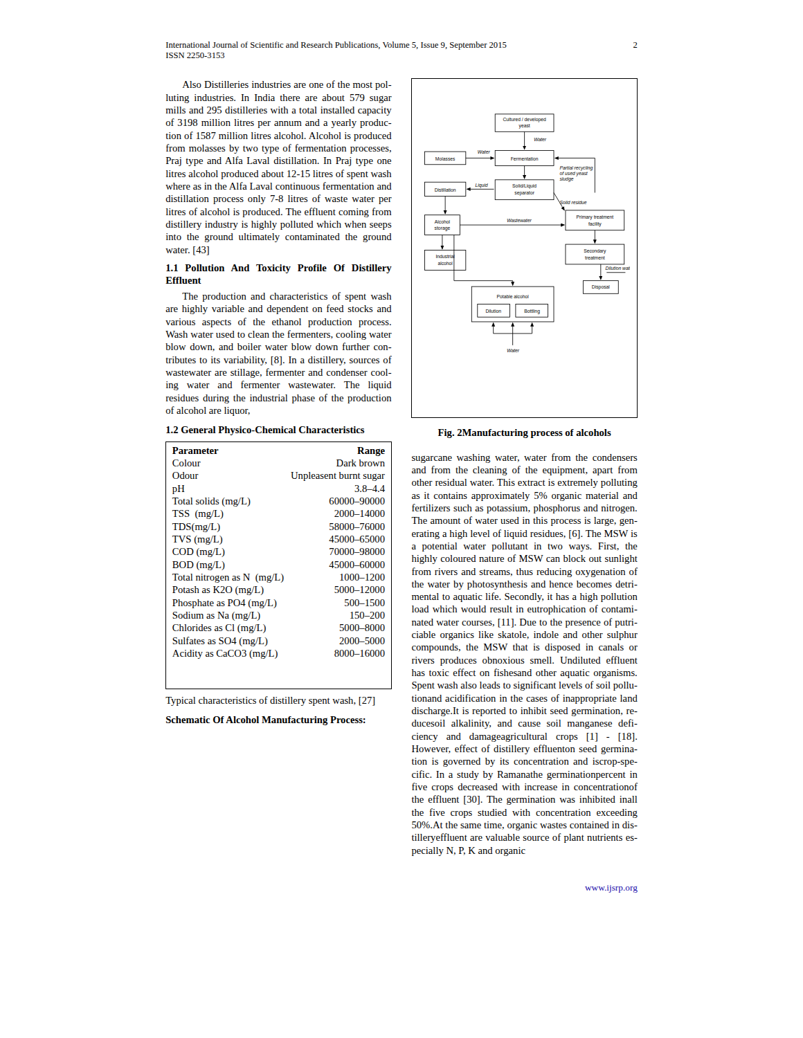International Journal of Scientific and Research Publications, Volume 5, Issue 9, September 2015 ISSN 2250-3153 2
Also Distilleries industries are one of the most polluting industries. In India there are about 579 sugar mills and 295 distilleries with a total installed capacity of 3198 million litres per annum and a yearly production of 1587 million litres alcohol. Alcohol is produced from molasses by two type of fermentation processes, Praj type and Alfa Laval distillation. In Praj type one litres alcohol produced about 12-15 litres of spent wash where as in the Alfa Laval continuous fermentation and distillation process only 7-8 litres of waste water per litres of alcohol is produced. The effluent coming from distillery industry is highly polluted which when seeps into the ground ultimately contaminated the ground water. [43]
1.1 Pollution And Toxicity Profile Of Distillery Effluent
The production and characteristics of spent wash are highly variable and dependent on feed stocks and various aspects of the ethanol production process. Wash water used to clean the fermenters, cooling water blow down, and boiler water blow down further contributes to its variability, [8]. In a distillery, sources of wastewater are stillage, fermenter and condenser cooling water and fermenter wastewater. The liquid residues during the industrial phase of the production of alcohol are liquor,
1.2 General Physico-Chemical Characteristics
| Parameter | Range |
| Colour | Dark brown |
| Odour | Unpleasent burnt sugar |
| pH | 3.8–4.4 |
| Total solids (mg/L) | 60000–90000 |
| TSS (mg/L) | 2000–14000 |
| TDS(mg/L) | 58000–76000 |
| TVS (mg/L) | 45000–65000 |
| COD (mg/L) | 70000–98000 |
| BOD (mg/L) | 45000–60000 |
| Total nitrogen as N (mg/L) | 1000–1200 |
| Potash as K2O (mg/L) | 5000–12000 |
| Phosphate as PO4 (mg/L) | 500–1500 |
| Sodium as Na (mg/L) | 150–200 |
| Chlorides as Cl (mg/L) | 5000–8000 |
| Sulfates as SO4 (mg/L) | 2000–5000 |
| Acidity as CaCO3 (mg/L) | 8000–16000 |
Typical characteristics of distillery spent wash, [27]
Schematic Of Alcohol Manufacturing Process:
Cultured / developed yeast Molasses Fermentation Solid/Liquid separator Distillation Alcohol storage Primary treatment facility Industrial alcohol Secondary treatment Disposal Potable alcohol Dilution Bottling Water Water Partial recycling of used yeast sludge Liquid Solid residue Wastewater Dilution water Water
Fig. 2Manufacturing process of alcohols
sugarcane washing water, water from the condensers and from the cleaning of the equipment, apart from other residual water. This extract is extremely polluting as it contains approximately 5% organic material and fertilizers such as potassium, phosphorus and nitrogen. The amount of water used in this process is large, generating a high level of liquid residues, [6]. The MSW is a potential water pollutant in two ways. First, the highly coloured nature of MSW can block out sunlight from rivers and streams, thus reducing oxygenation of the water by photosynthesis and hence becomes detrimental to aquatic life. Secondly, it has a high pollution load which would result in eutrophication of contaminated water courses, [11]. Due to the presence of putriciable organics like skatole, indole and other sulphur compounds, the MSW that is disposed in canals or rivers produces obnoxious smell. Undiluted effluent has toxic effect on fishesand other aquatic organisms. Spent wash also leads to significant levels of soil pollutionand acidification in the cases of inappropriate land discharge.It is reported to inhibit seed germination, reducesoil alkalinity, and cause soil manganese deficiency and damageagricultural crops [1] - [18]. However, effect of distillery effluenton seed germination is governed by its concentration and iscrop-specific. In a study by Ramanathe germinationpercent in five crops decreased with increase in concentrationof the effluent [30]. The germination was inhibited inall the five crops studied with concentration exceeding 50%.At the same time, organic wastes contained in distilleryeffluent are valuable source of plant nutrients especially N, P, K and organic
www.ijsrp.org